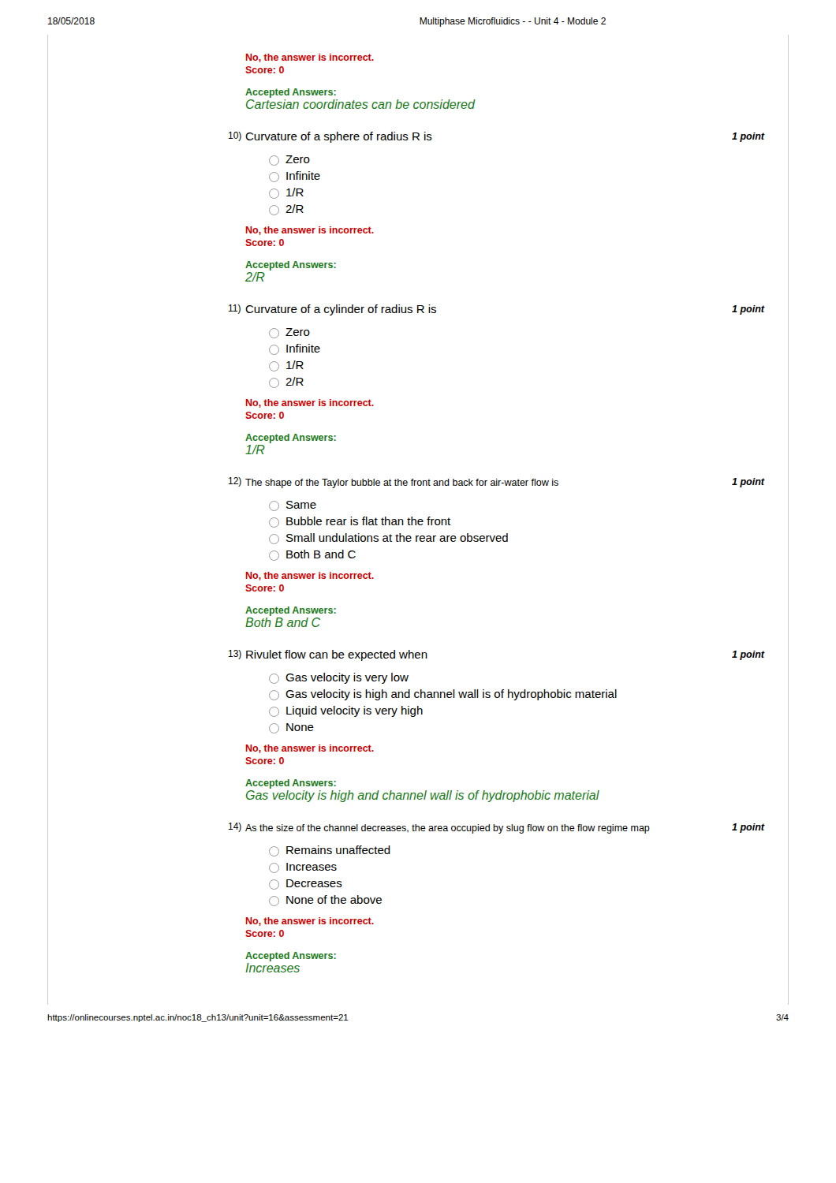18/05/2018
Multiphase Microfluidics - - Unit 4 - Module 2
No, the answer is incorrect.
Score: 0
Accepted Answers:
Cartesian coordinates can be considered
1 point 10) Curvature of a sphere of radius R is
Zero
Infinite
1/R
2/R
No, the answer is incorrect.
Score: 0
Accepted Answers:
2/R
1 point 11) Curvature of a cylinder of radius R is
Zero
Infinite
1/R
2/R
No, the answer is incorrect.
Score: 0
Accepted Answers:
1/R
1 point 12) The shape of the Taylor bubble at the front and back for air-water flow is
Same
Bubble rear is flat than the front
Small undulations at the rear are observed
Both B and C
No, the answer is incorrect.
Score: 0
Accepted Answers:
Both B and C
1 point 13) Rivulet flow can be expected when
Gas velocity is very low
Gas velocity is high and channel wall is of hydrophobic material
Liquid velocity is very high
None
No, the answer is incorrect.
Score: 0
Accepted Answers:
Gas velocity is high and channel wall is of hydrophobic material
1 point 14) As the size of the channel decreases, the area occupied by slug flow on the flow regime map
Remains unaffected
Increases
Decreases
None of the above
No, the answer is incorrect.
Score: 0
Accepted Answers:
Increases
https://onlinecourses.nptel.ac.in/noc18_ch13/unit?unit=16&assessment=21
3/4